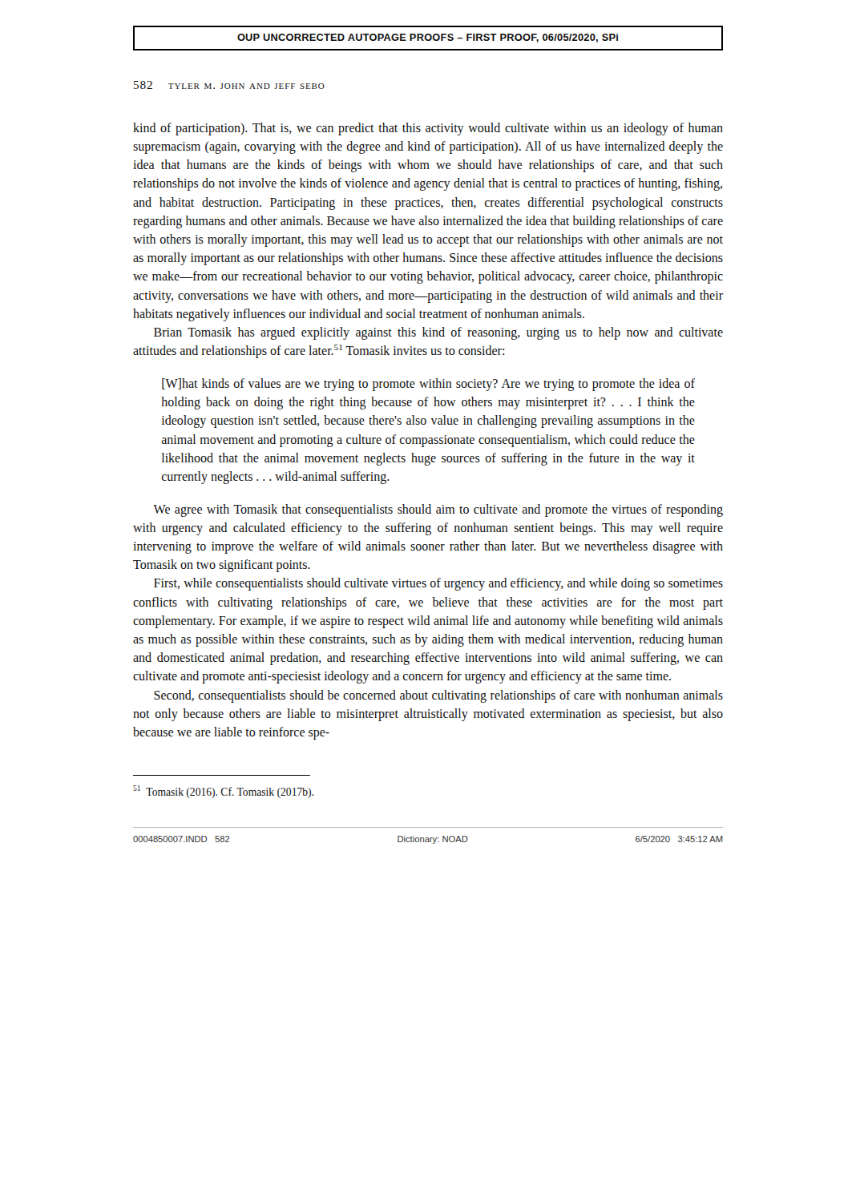OUP UNCORRECTED AUTOPAGE PROOFS – FIRST PROOF, 06/05/2020, SPi
582 tyler m. john and jeff sebo
kind of participation). That is, we can predict that this activity would cultivate within us an ideology of human supremacism (again, covarying with the degree and kind of participation). All of us have internalized deeply the idea that humans are the kinds of beings with whom we should have relationships of care, and that such relationships do not involve the kinds of violence and agency denial that is central to practices of hunting, fishing, and habitat destruction. Participating in these practices, then, creates differential psychological constructs regarding humans and other animals. Because we have also internalized the idea that building relationships of care with others is morally important, this may well lead us to accept that our relationships with other animals are not as morally important as our relationships with other humans. Since these affective attitudes influence the decisions we make—from our recreational behavior to our voting behavior, political advocacy, career choice, philanthropic activity, conversations we have with others, and more—participating in the destruction of wild animals and their habitats negatively influences our individual and social treatment of nonhuman animals.
Brian Tomasik has argued explicitly against this kind of reasoning, urging us to help now and cultivate attitudes and relationships of care later.51 Tomasik invites us to consider:
[W]hat kinds of values are we trying to promote within society? Are we trying to promote the idea of holding back on doing the right thing because of how others may misinterpret it? . . . I think the ideology question isn't settled, because there's also value in challenging prevailing assumptions in the animal movement and promoting a culture of compassionate consequentialism, which could reduce the likelihood that the animal movement neglects huge sources of suffering in the future in the way it currently neglects . . . wild-animal suffering.
We agree with Tomasik that consequentialists should aim to cultivate and promote the virtues of responding with urgency and calculated efficiency to the suffering of nonhuman sentient beings. This may well require intervening to improve the welfare of wild animals sooner rather than later. But we nevertheless disagree with Tomasik on two significant points.
First, while consequentialists should cultivate virtues of urgency and efficiency, and while doing so sometimes conflicts with cultivating relationships of care, we believe that these activities are for the most part complementary. For example, if we aspire to respect wild animal life and autonomy while benefiting wild animals as much as possible within these constraints, such as by aiding them with medical intervention, reducing human and domesticated animal predation, and researching effective interventions into wild animal suffering, we can cultivate and promote anti-speciesist ideology and a concern for urgency and efficiency at the same time.
Second, consequentialists should be concerned about cultivating relationships of care with nonhuman animals not only because others are liable to misinterpret altruistically motivated extermination as speciesist, but also because we are liable to reinforce spe-
51 Tomasik (2016). Cf. Tomasik (2017b).
0004850007.INDD 582 Dictionary: NOAD 6/5/2020 3:45:12 AM